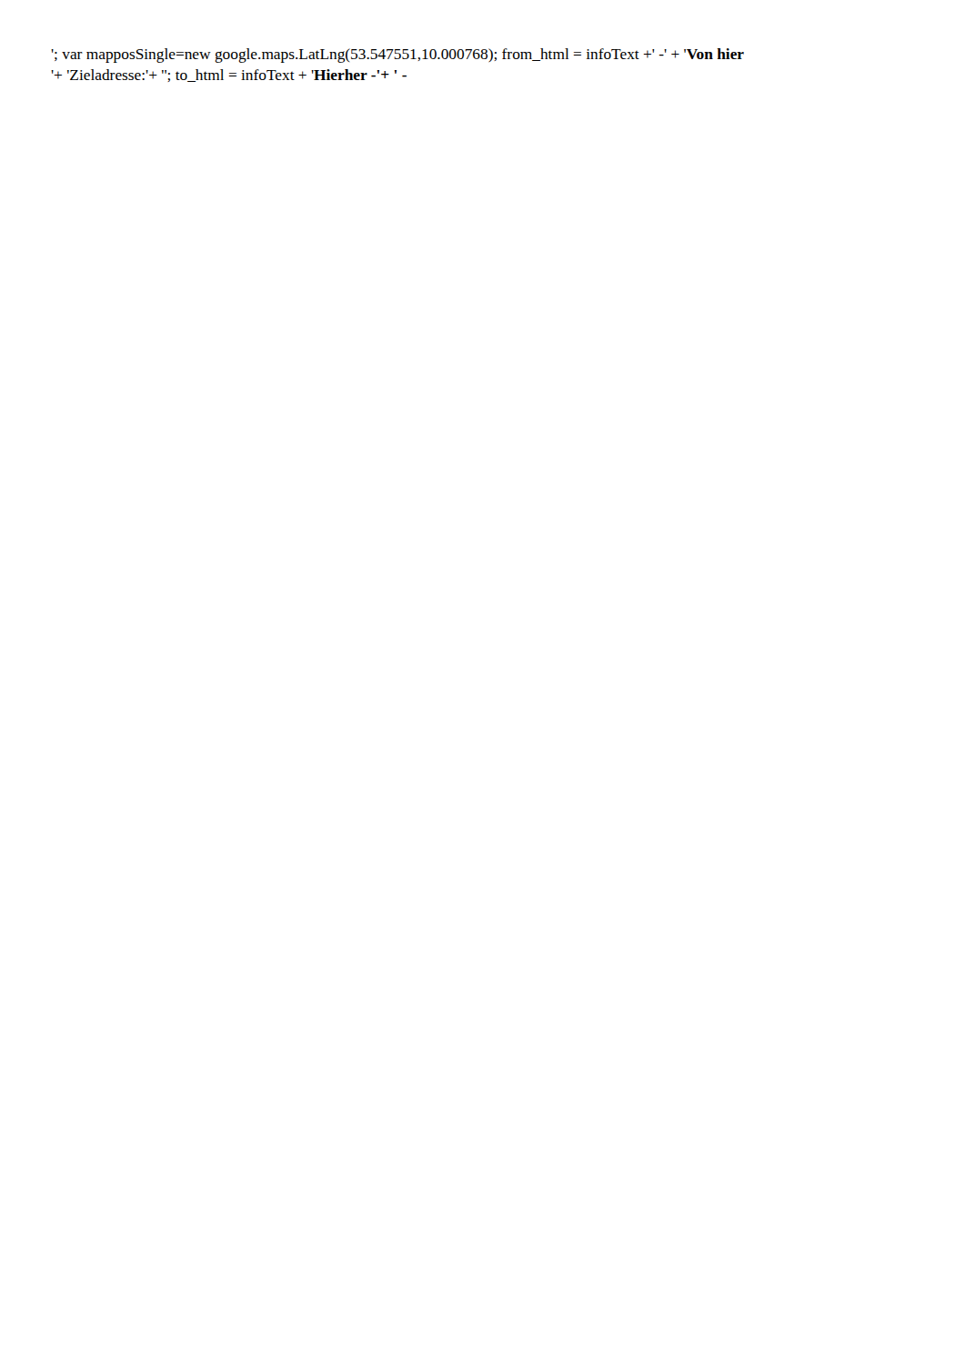'; var mapposSingle=new google.maps.LatLng(53.547551,10.000768); from_html = infoText +' -' + 'Von hier
'+ 'Zieladresse:'+ ''; to_html = infoText + 'Hierher -'+ ' -